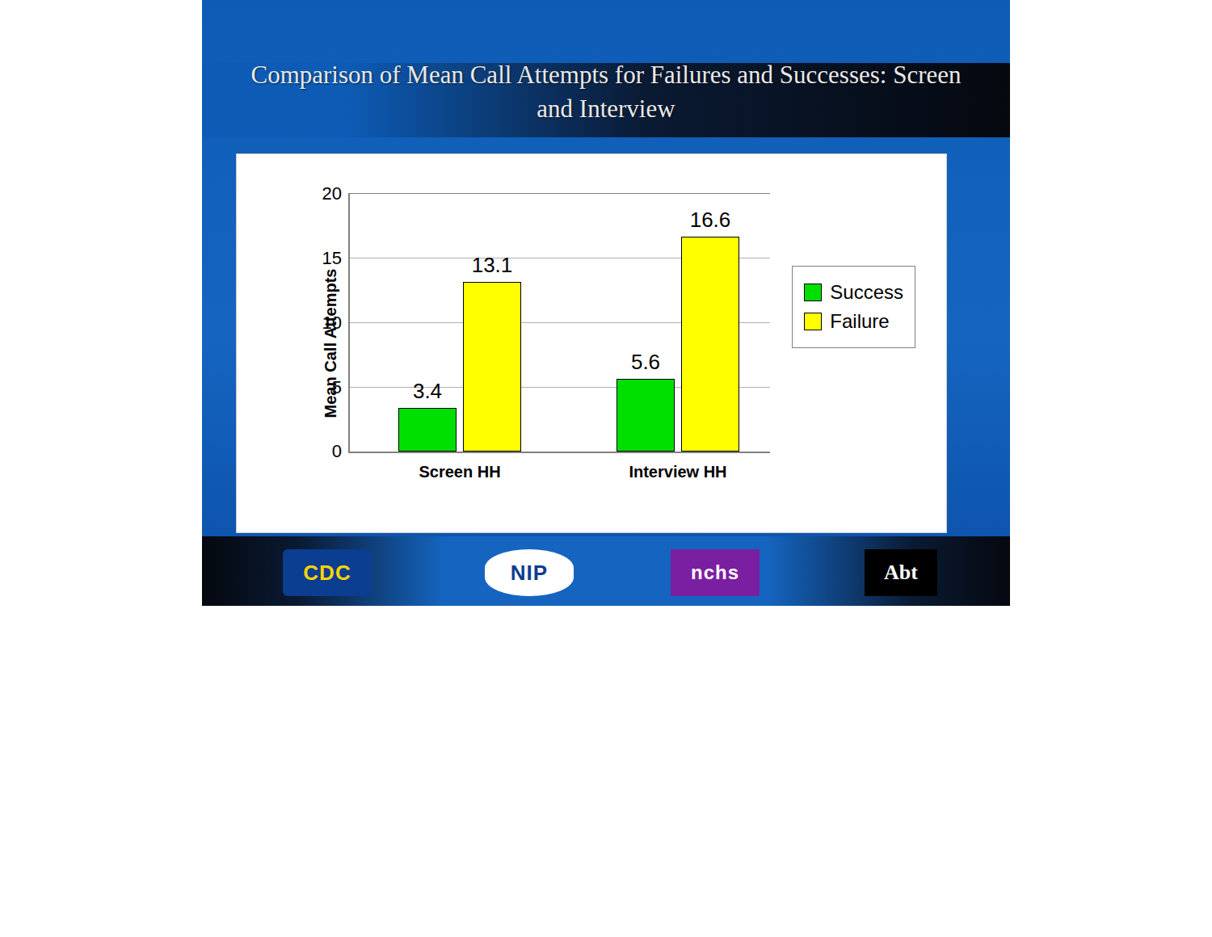Comparison of Mean Call Attempts for Failures and Successes: Screen and Interview
Mean Call Attempts
20
15
10
5
0
3.4
13.1
Screen HH
5.6
16.6
Interview HH
Success
Failure
CDC
NIP
nchs
Abt